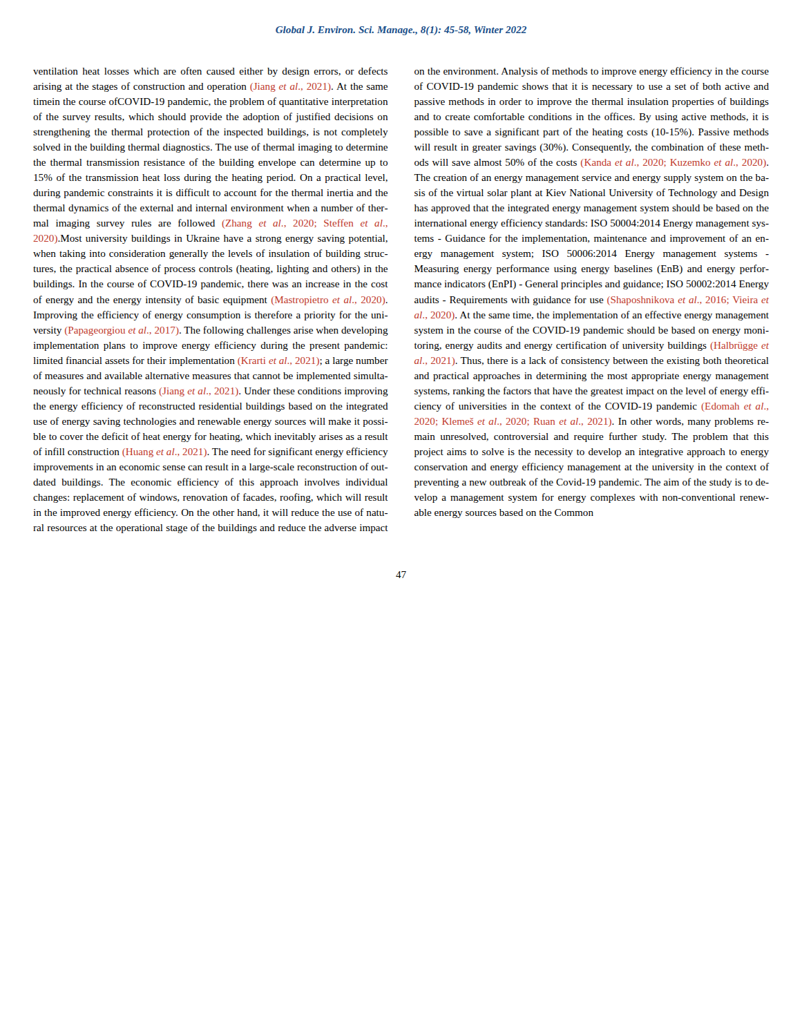Global J. Environ. Sci. Manage., 8(1): 45-58, Winter 2022
ventilation heat losses which are often caused either by design errors, or defects arising at the stages of construction and operation (Jiang et al., 2021). At the same timein the course ofCOVID-19 pandemic, the problem of quantitative interpretation of the survey results, which should provide the adoption of justified decisions on strengthening the thermal protection of the inspected buildings, is not completely solved in the building thermal diagnostics. The use of thermal imaging to determine the thermal transmission resistance of the building envelope can determine up to 15% of the transmission heat loss during the heating period. On a practical level, during pandemic constraints it is difficult to account for the thermal inertia and the thermal dynamics of the external and internal environment when a number of thermal imaging survey rules are followed (Zhang et al., 2020; Steffen et al., 2020).Most university buildings in Ukraine have a strong energy saving potential, when taking into consideration generally the levels of insulation of building structures, the practical absence of process controls (heating, lighting and others) in the buildings. In the course of COVID-19 pandemic, there was an increase in the cost of energy and the energy intensity of basic equipment (Mastropietro et al., 2020). Improving the efficiency of energy consumption is therefore a priority for the university (Papageorgiou et al., 2017). The following challenges arise when developing implementation plans to improve energy efficiency during the present pandemic: limited financial assets for their implementation (Krarti et al., 2021); a large number of measures and available alternative measures that cannot be implemented simultaneously for technical reasons (Jiang et al., 2021). Under these conditions improving the energy efficiency of reconstructed residential buildings based on the integrated use of energy saving technologies and renewable energy sources will make it possible to cover the deficit of heat energy for heating, which inevitably arises as a result of infill construction (Huang et al., 2021). The need for significant energy efficiency improvements in an economic sense can result in a large-scale reconstruction of outdated buildings. The economic efficiency of this approach involves individual changes: replacement of windows, renovation of facades, roofing, which will result in the improved energy efficiency. On the other hand, it will reduce the use of natural resources at the operational stage of the buildings and reduce the adverse impact on the environment. Analysis of methods to improve energy efficiency in the course of COVID-19 pandemic shows that it is necessary to use a set of both active and passive methods in order to improve the thermal insulation properties of buildings and to create comfortable conditions in the offices. By using active methods, it is possible to save a significant part of the heating costs (10-15%). Passive methods will result in greater savings (30%). Consequently, the combination of these methods will save almost 50% of the costs (Kanda et al., 2020; Kuzemko et al., 2020). The creation of an energy management service and energy supply system on the basis of the virtual solar plant at Kiev National University of Technology and Design has approved that the integrated energy management system should be based on the international energy efficiency standards: ISO 50004:2014 Energy management systems - Guidance for the implementation, maintenance and improvement of an energy management system; ISO 50006:2014 Energy management systems - Measuring energy performance using energy baselines (EnB) and energy performance indicators (EnPI) - General principles and guidance; ISO 50002:2014 Energy audits - Requirements with guidance for use (Shaposhnikova et al., 2016; Vieira et al., 2020). At the same time, the implementation of an effective energy management system in the course of the COVID-19 pandemic should be based on energy monitoring, energy audits and energy certification of university buildings (Halbrügge et al., 2021). Thus, there is a lack of consistency between the existing both theoretical and practical approaches in determining the most appropriate energy management systems, ranking the factors that have the greatest impact on the level of energy efficiency of universities in the context of the COVID-19 pandemic (Edomah et al., 2020; Klemeš et al., 2020; Ruan et al., 2021). In other words, many problems remain unresolved, controversial and require further study. The problem that this project aims to solve is the necessity to develop an integrative approach to energy conservation and energy efficiency management at the university in the context of preventing a new outbreak of the Covid-19 pandemic. The aim of the study is to develop a management system for energy complexes with non-conventional renewable energy sources based on the Common
47